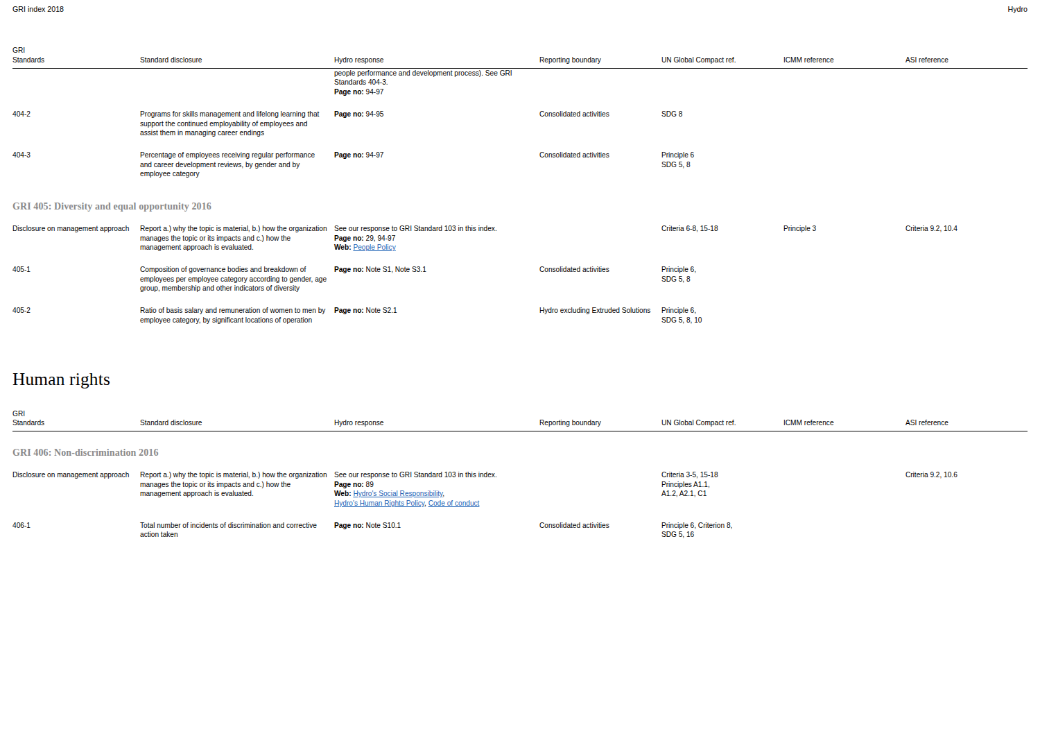GRI index 2018
Hydro
| GRI Standards | Standard disclosure | Hydro response | Reporting boundary | UN Global Compact ref. | ICMM reference | ASI reference |
| --- | --- | --- | --- | --- | --- | --- |
| | | people performance and development process). See GRI Standards 404-3. Page no: 94-97 | | | | |
| 404-2 | Programs for skills management and lifelong learning that support the continued employability of employees and assist them in managing career endings | Page no: 94-95 | Consolidated activities | SDG 8 | | |
| 404-3 | Percentage of employees receiving regular performance and career development reviews, by gender and by employee category | Page no: 94-97 | Consolidated activities | Principle 6 SDG 5, 8 | | |
| GRI 405: Diversity and equal opportunity 2016 |
| Disclosure on management approach | Report a.) why the topic is material, b.) how the organization manages the topic or its impacts and c.) how the management approach is evaluated. | See our response to GRI Standard 103 in this index. Page no: 29, 94-97 Web: People Policy | | Criteria 6-8, 15-18 | Principle 3 | Criteria 9.2, 10.4 |
| 405-1 | Composition of governance bodies and breakdown of employees per employee category according to gender, age group, membership and other indicators of diversity | Page no: Note S1, Note S3.1 | Consolidated activities | Principle 6, SDG 5, 8 | | |
| 405-2 | Ratio of basis salary and remuneration of women to men by employee category, by significant locations of operation | Page no: Note S2.1 | Hydro excluding Extruded Solutions | Principle 6, SDG 5, 8, 10 | | |
Human rights
| GRI Standards | Standard disclosure | Hydro response | Reporting boundary | UN Global Compact ref. | ICMM reference | ASI reference |
| --- | --- | --- | --- | --- | --- | --- |
| GRI 406: Non-discrimination 2016 |
| Disclosure on management approach | Report a.) why the topic is material, b.) how the organization manages the topic or its impacts and c.) how the management approach is evaluated. | See our response to GRI Standard 103 in this index. Page no: 89 Web: Hydro's Social Responsibility , Hydro's Human Rights Policy , Code of conduct | | Criteria 3-5, 15-18 Principles A1.1, A1.2, A2.1, C1 | | Criteria 9.2, 10.6 |
| 406-1 | Total number of incidents of discrimination and corrective action taken | Page no: Note S10.1 | Consolidated activities | Principle 6, Criterion 8, SDG 5, 16 | | |